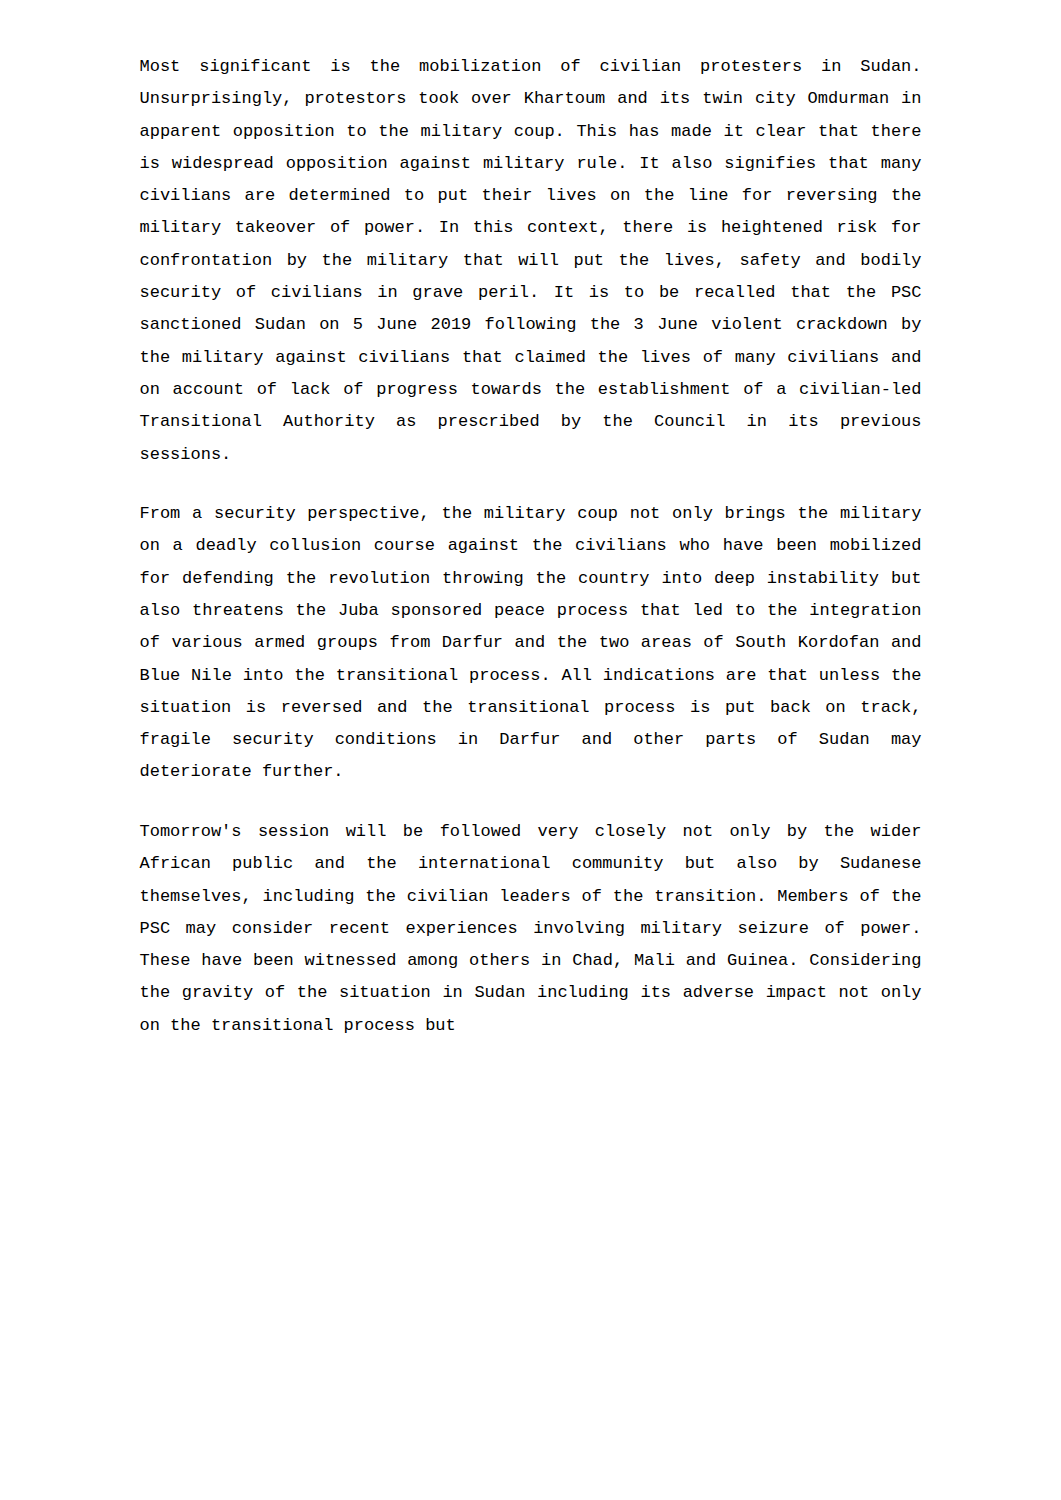Most significant is the mobilization of civilian protesters in Sudan. Unsurprisingly, protestors took over Khartoum and its twin city Omdurman in apparent opposition to the military coup. This has made it clear that there is widespread opposition against military rule. It also signifies that many civilians are determined to put their lives on the line for reversing the military takeover of power. In this context, there is heightened risk for confrontation by the military that will put the lives, safety and bodily security of civilians in grave peril. It is to be recalled that the PSC sanctioned Sudan on 5 June 2019 following the 3 June violent crackdown by the military against civilians that claimed the lives of many civilians and on account of lack of progress towards the establishment of a civilian-led Transitional Authority as prescribed by the Council in its previous sessions.
From a security perspective, the military coup not only brings the military on a deadly collusion course against the civilians who have been mobilized for defending the revolution throwing the country into deep instability but also threatens the Juba sponsored peace process that led to the integration of various armed groups from Darfur and the two areas of South Kordofan and Blue Nile into the transitional process. All indications are that unless the situation is reversed and the transitional process is put back on track, fragile security conditions in Darfur and other parts of Sudan may deteriorate further.
Tomorrow's session will be followed very closely not only by the wider African public and the international community but also by Sudanese themselves, including the civilian leaders of the transition. Members of the PSC may consider recent experiences involving military seizure of power. These have been witnessed among others in Chad, Mali and Guinea. Considering the gravity of the situation in Sudan including its adverse impact not only on the transitional process but